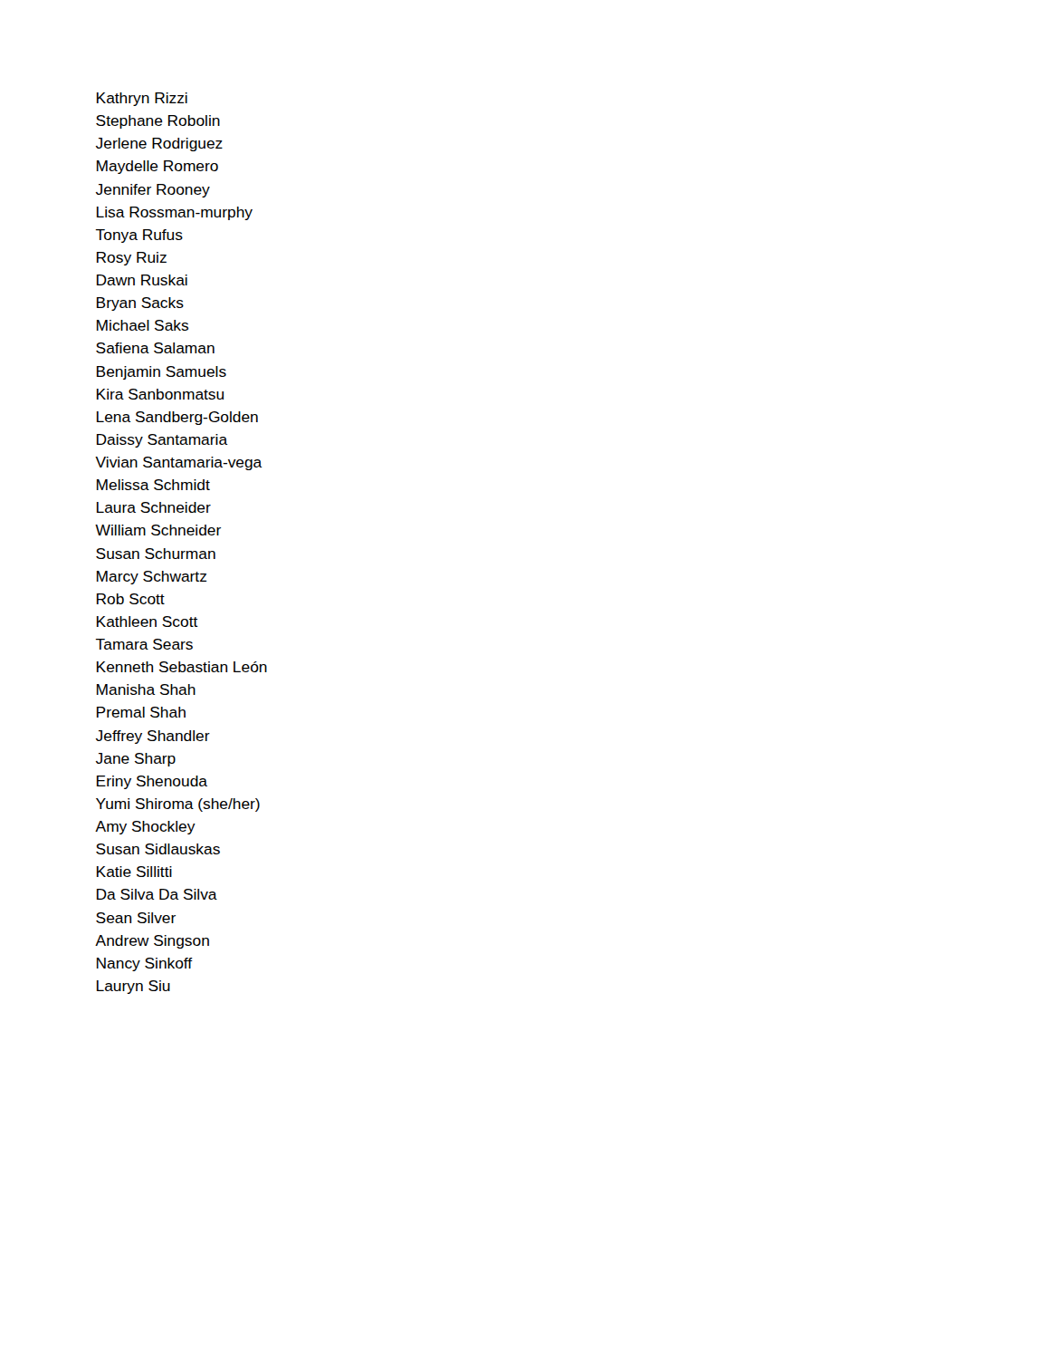Kathryn Rizzi
Stephane Robolin
Jerlene Rodriguez
Maydelle Romero
Jennifer Rooney
Lisa Rossman-murphy
Tonya Rufus
Rosy Ruiz
Dawn Ruskai
Bryan Sacks
Michael Saks
Safiena Salaman
Benjamin Samuels
Kira Sanbonmatsu
Lena Sandberg-Golden
Daissy Santamaria
Vivian Santamaria-vega
Melissa Schmidt
Laura Schneider
William Schneider
Susan Schurman
Marcy Schwartz
Rob Scott
Kathleen Scott
Tamara Sears
Kenneth Sebastian León
Manisha Shah
Premal Shah
Jeffrey Shandler
Jane Sharp
Eriny Shenouda
Yumi Shiroma (she/her)
Amy Shockley
Susan Sidlauskas
Katie Sillitti
Da Silva Da Silva
Sean Silver
Andrew Singson
Nancy Sinkoff
Lauryn Siu